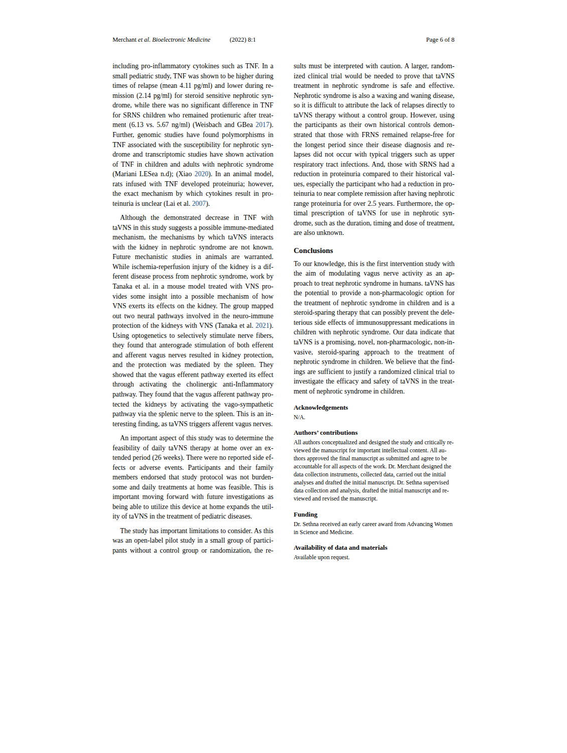Merchant et al. Bioelectronic Medicine (2022) 8:1 Page 6 of 8
including pro-inflammatory cytokines such as TNF. In a small pediatric study, TNF was shown to be higher during times of relapse (mean 4.11 pg/ml) and lower during remission (2.14 pg/ml) for steroid sensitive nephrotic syndrome, while there was no significant difference in TNF for SRNS children who remained protienuric after treatment (6.13 vs. 5.67 ng/ml) (Weisbach and GBea 2017). Further, genomic studies have found polymorphisms in TNF associated with the susceptibility for nephrotic syndrome and transcriptomic studies have shown activation of TNF in children and adults with nephrotic syndrome (Mariani LESea n.d); (Xiao 2020). In an animal model, rats infused with TNF developed proteinuria; however, the exact mechanism by which cytokines result in proteinuria is unclear (Lai et al. 2007).
Although the demonstrated decrease in TNF with taVNS in this study suggests a possible immune-mediated mechanism, the mechanisms by which taVNS interacts with the kidney in nephrotic syndrome are not known. Future mechanistic studies in animals are warranted. While ischemia-reperfusion injury of the kidney is a different disease process from nephrotic syndrome, work by Tanaka et al. in a mouse model treated with VNS provides some insight into a possible mechanism of how VNS exerts its effects on the kidney. The group mapped out two neural pathways involved in the neuro-immune protection of the kidneys with VNS (Tanaka et al. 2021). Using optogenetics to selectively stimulate nerve fibers, they found that anterograde stimulation of both efferent and afferent vagus nerves resulted in kidney protection, and the protection was mediated by the spleen. They showed that the vagus efferent pathway exerted its effect through activating the cholinergic anti-Inflammatory pathway. They found that the vagus afferent pathway protected the kidneys by activating the vago-sympathetic pathway via the splenic nerve to the spleen. This is an interesting finding, as taVNS triggers afferent vagus nerves.
An important aspect of this study was to determine the feasibility of daily taVNS therapy at home over an extended period (26 weeks). There were no reported side effects or adverse events. Participants and their family members endorsed that study protocol was not burdensome and daily treatments at home was feasible. This is important moving forward with future investigations as being able to utilize this device at home expands the utility of taVNS in the treatment of pediatric diseases.
The study has important limitations to consider. As this was an open-label pilot study in a small group of participants without a control group or randomization, the results must be interpreted with caution. A larger, randomized clinical trial would be needed to prove that taVNS treatment in nephrotic syndrome is safe and effective. Nephrotic syndrome is also a waxing and waning disease, so it is difficult to attribute the lack of relapses directly to taVNS therapy without a control group. However, using the participants as their own historical controls demonstrated that those with FRNS remained relapse-free for the longest period since their disease diagnosis and relapses did not occur with typical triggers such as upper respiratory tract infections. And, those with SRNS had a reduction in proteinuria compared to their historical values, especially the participant who had a reduction in proteinuria to near complete remission after having nephrotic range proteinuria for over 2.5 years. Furthermore, the optimal prescription of taVNS for use in nephrotic syndrome, such as the duration, timing and dose of treatment, are also unknown.
Conclusions
To our knowledge, this is the first intervention study with the aim of modulating vagus nerve activity as an approach to treat nephrotic syndrome in humans. taVNS has the potential to provide a non-pharmacologic option for the treatment of nephrotic syndrome in children and is a steroid-sparing therapy that can possibly prevent the deleterious side effects of immunosuppressant medications in children with nephrotic syndrome. Our data indicate that taVNS is a promising, novel, non-pharmacologic, non-invasive, steroid-sparing approach to the treatment of nephrotic syndrome in children. We believe that the findings are sufficient to justify a randomized clinical trial to investigate the efficacy and safety of taVNS in the treatment of nephrotic syndrome in children.
Acknowledgements
N/A.
Authors’ contributions
All authors conceptualized and designed the study and critically reviewed the manuscript for important intellectual content. All authors approved the final manuscript as submitted and agree to be accountable for all aspects of the work. Dr. Merchant designed the data collection instruments, collected data, carried out the initial analyses and drafted the initial manuscript. Dr. Sethna supervised data collection and analysis, drafted the initial manuscript and reviewed and revised the manuscript.
Funding
Dr. Sethna received an early career award from Advancing Women in Science and Medicine.
Availability of data and materials
Available upon request.